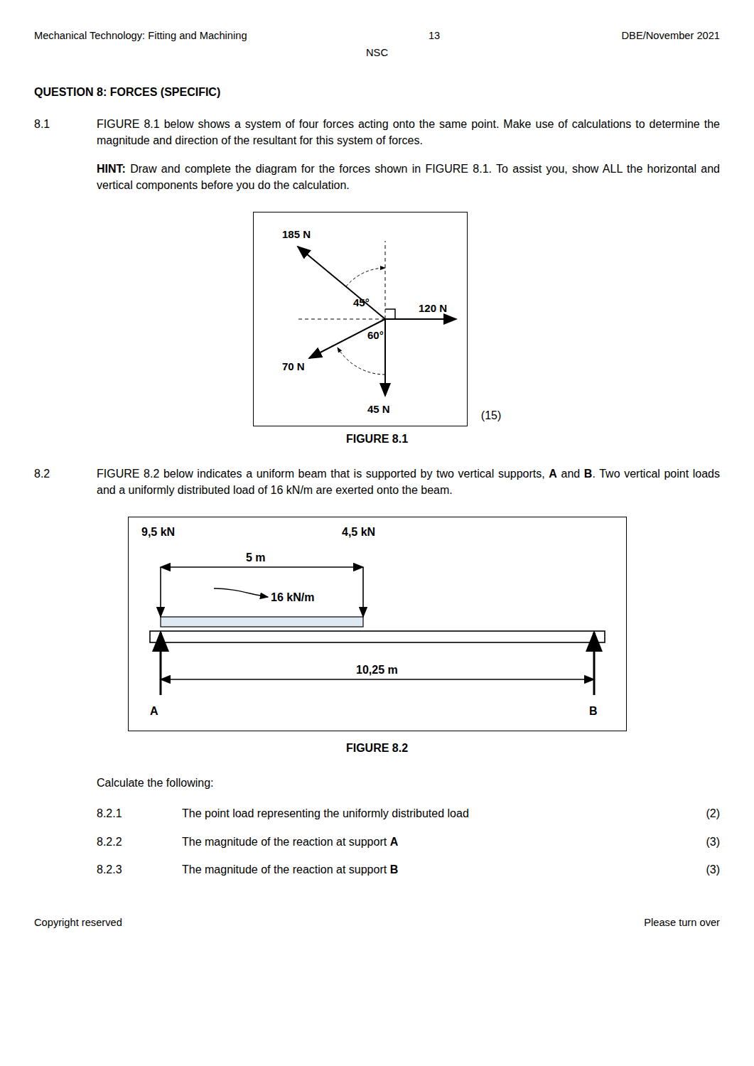Mechanical Technology: Fitting and Machining
13
DBE/November 2021
NSC
QUESTION 8: FORCES (SPECIFIC)
8.1
FIGURE 8.1 below shows a system of four forces acting onto the same point. Make use of calculations to determine the magnitude and direction of the resultant for this system of forces.
HINT: Draw and complete the diagram for the forces shown in FIGURE 8.1. To assist you, show ALL the horizontal and vertical components before you do the calculation.
185 N 120 N 70 N 45 N 45° 60°
(15)
FIGURE 8.1
8.2
FIGURE 8.2 below indicates a uniform beam that is supported by two vertical supports, A and B. Two vertical point loads and a uniformly distributed load of 16 kN/m are exerted onto the beam.
9,5 kN 4,5 kN 5 m 16 kN/m 10,25 m A B
FIGURE 8.2
Calculate the following:
8.2.1
The point load representing the uniformly distributed load
(2)
8.2.2
The magnitude of the reaction at support A
(3)
8.2.3
The magnitude of the reaction at support B
(3)
Copyright reserved
Please turn over